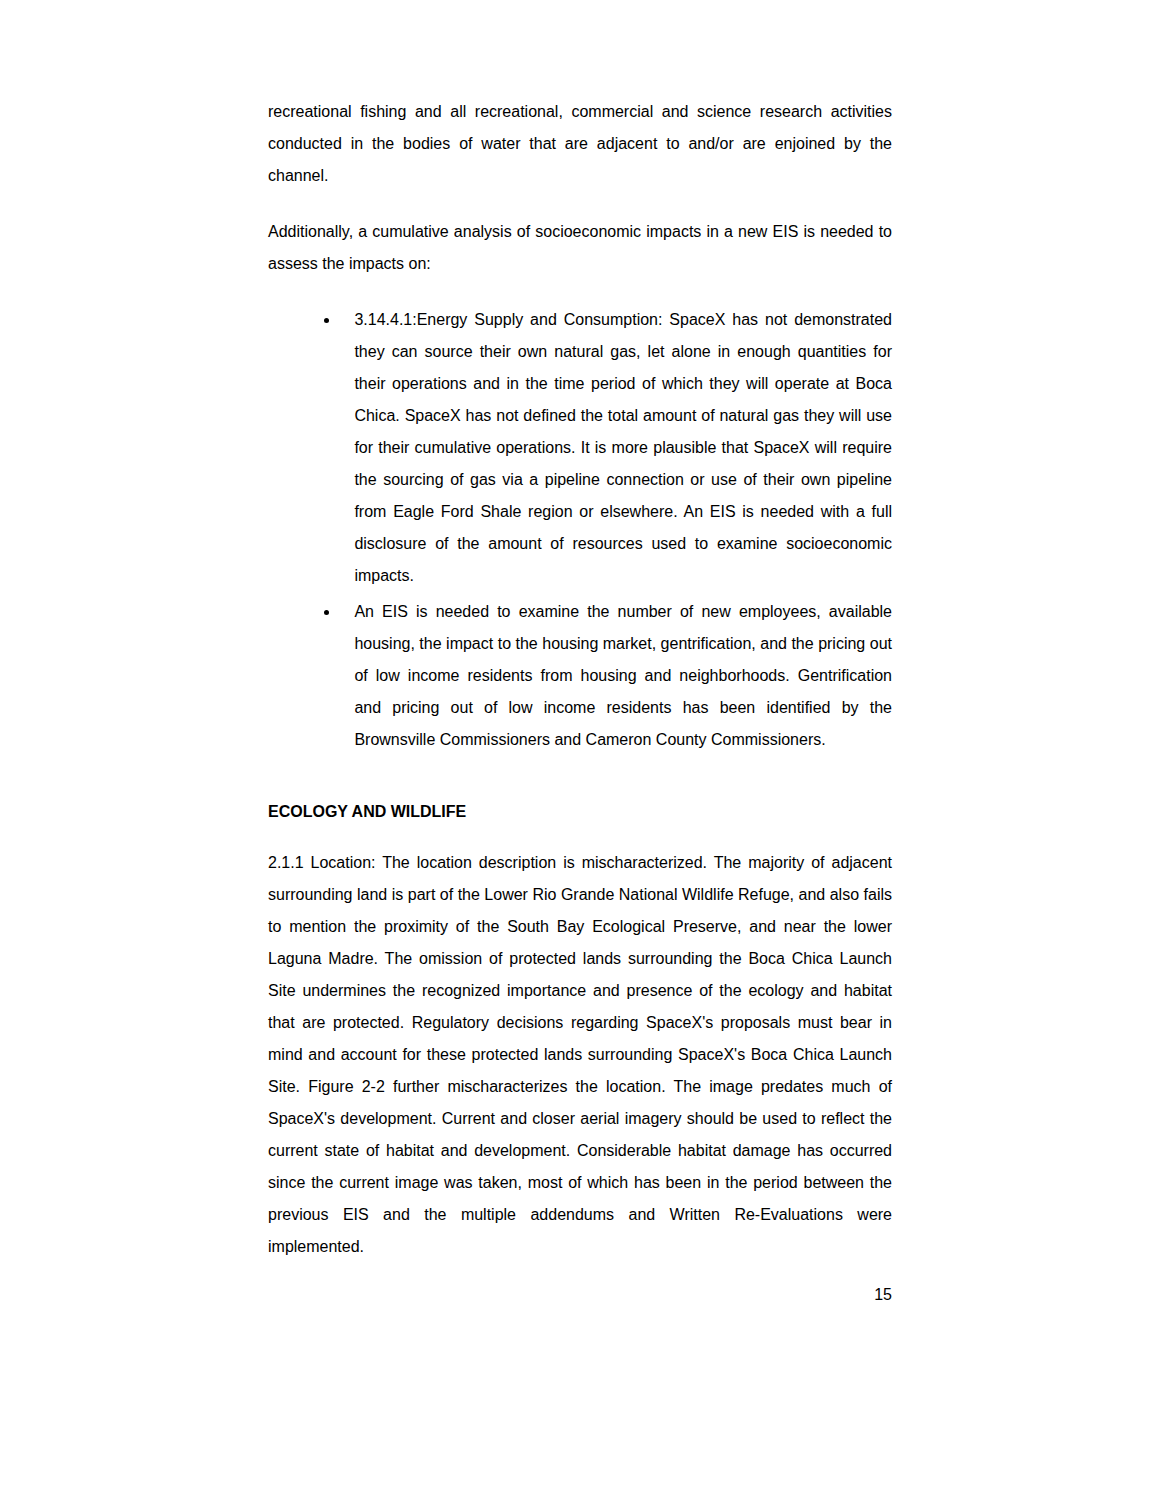recreational fishing and all recreational, commercial and science research activities conducted in the bodies of water that are adjacent to and/or are enjoined by the channel.
Additionally, a cumulative analysis of socioeconomic impacts in a new EIS is needed to assess the impacts on:
3.14.4.1:Energy Supply and Consumption: SpaceX has not demonstrated they can source their own natural gas, let alone in enough quantities for their operations and in the time period of which they will operate at Boca Chica. SpaceX has not defined the total amount of natural gas they will use for their cumulative operations. It is more plausible that SpaceX will require the sourcing of gas via a pipeline connection or use of their own pipeline from Eagle Ford Shale region or elsewhere. An EIS is needed with a full disclosure of the amount of resources used to examine socioeconomic impacts.
An EIS is needed to examine the number of new employees, available housing, the impact to the housing market, gentrification, and the pricing out of low income residents from housing and neighborhoods. Gentrification and pricing out of low income residents has been identified by the Brownsville Commissioners and Cameron County Commissioners.
ECOLOGY AND WILDLIFE
2.1.1 Location: The location description is mischaracterized. The majority of adjacent surrounding land is part of the Lower Rio Grande National Wildlife Refuge, and also fails to mention the proximity of the South Bay Ecological Preserve, and near the lower Laguna Madre. The omission of protected lands surrounding the Boca Chica Launch Site undermines the recognized importance and presence of the ecology and habitat that are protected. Regulatory decisions regarding SpaceX's proposals must bear in mind and account for these protected lands surrounding SpaceX's Boca Chica Launch Site. Figure 2-2 further mischaracterizes the location. The image predates much of SpaceX's development. Current and closer aerial imagery should be used to reflect the current state of habitat and development. Considerable habitat damage has occurred since the current image was taken, most of which has been in the period between the previous EIS and the multiple addendums and Written Re-Evaluations were implemented.
15